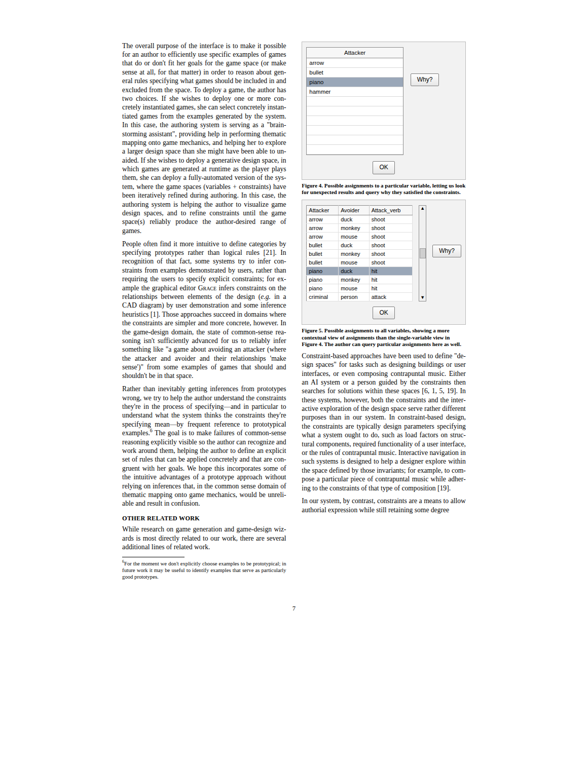The overall purpose of the interface is to make it possible for an author to efficiently use specific examples of games that do or don't fit her goals for the game space (or make sense at all, for that matter) in order to reason about general rules specifying what games should be included in and excluded from the space. To deploy a game, the author has two choices. If she wishes to deploy one or more concretely instantiated games, she can select concretely instantiated games from the examples generated by the system. In this case, the authoring system is serving as a "brainstorming assistant", providing help in performing thematic mapping onto game mechanics, and helping her to explore a larger design space than she might have been able to unaided. If she wishes to deploy a generative design space, in which games are generated at runtime as the player plays them, she can deploy a fully-automated version of the system, where the game spaces (variables + constraints) have been iteratively refined during authoring. In this case, the authoring system is helping the author to visualize game design spaces, and to refine constraints until the game space(s) reliably produce the author-desired range of games.
People often find it more intuitive to define categories by specifying prototypes rather than logical rules [21]. In recognition of that fact, some systems try to infer constraints from examples demonstrated by users, rather than requiring the users to specify explicit constraints; for example the graphical editor Grace infers constraints on the relationships between elements of the design (e.g. in a CAD diagram) by user demonstration and some inference heuristics [1]. Those approaches succeed in domains where the constraints are simpler and more concrete, however. In the game-design domain, the state of common-sense reasoning isn't sufficiently advanced for us to reliably infer something like "a game about avoiding an attacker (where the attacker and avoider and their relationships 'make sense')" from some examples of games that should and shouldn't be in that space.
Rather than inevitably getting inferences from prototypes wrong, we try to help the author understand the constraints they're in the process of specifying—and in particular to understand what the system thinks the constraints they're specifying mean—by frequent reference to prototypical examples.6 The goal is to make failures of common-sense reasoning explicitly visible so the author can recognize and work around them, helping the author to define an explicit set of rules that can be applied concretely and that are congruent with her goals. We hope this incorporates some of the intuitive advantages of a prototype approach without relying on inferences that, in the common sense domain of thematic mapping onto game mechanics, would be unreliable and result in confusion.
OTHER RELATED WORK
While research on game generation and game-design wizards is most directly related to our work, there are several additional lines of related work.
6For the moment we don't explicitly choose examples to be prototypical; in future work it may be useful to identify examples that serve as particularly good prototypes.
Attacker
arrow
bullet
piano
hammer
Why?
OK
Figure 4. Possible assignments to a particular variable, letting us look for unexpected results and query why they satisfied the constraints.
| Attacker | Avoider | Attack_verb |
| --- | --- | --- |
| arrow | duck | shoot |
| arrow | monkey | shoot |
| arrow | mouse | shoot |
| bullet | duck | shoot |
| bullet | monkey | shoot |
| bullet | mouse | shoot |
| piano | duck | hit |
| piano | monkey | hit |
| piano | mouse | hit |
| criminal | person | attack |
▲
▼
Why?
OK
Figure 5. Possible assignments to all variables, showing a more contextual view of assignments than the single-variable view in Figure 4. The author can query particular assignments here as well.
Constraint-based approaches have been used to define "design spaces" for tasks such as designing buildings or user interfaces, or even composing contrapuntal music. Either an AI system or a person guided by the constraints then searches for solutions within these spaces [6, 1, 5, 19]. In these systems, however, both the constraints and the interactive exploration of the design space serve rather different purposes than in our system. In constraint-based design, the constraints are typically design parameters specifying what a system ought to do, such as load factors on structural components, required functionality of a user interface, or the rules of contrapuntal music. Interactive navigation in such systems is designed to help a designer explore within the space defined by those invariants; for example, to compose a particular piece of contrapuntal music while adhering to the constraints of that type of composition [19].
In our system, by contrast, constraints are a means to allow authorial expression while still retaining some degree
7